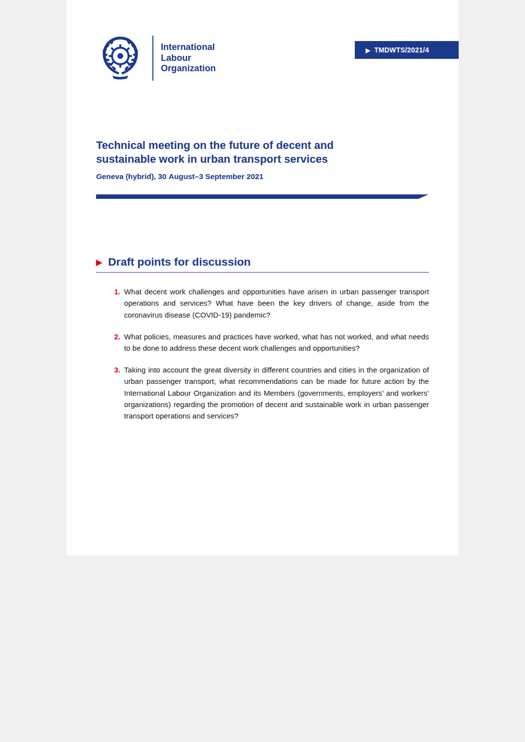International
Labour
Organization
▶TMDWTS/2021/4
Technical meeting on the future of decent and sustainable work in urban transport services
Geneva (hybrid), 30 August–3 September 2021
▶
Draft points for discussion
What decent work challenges and opportunities have arisen in urban passenger transport operations and services? What have been the key drivers of change, aside from the coronavirus disease (COVID-19) pandemic?
What policies, measures and practices have worked, what has not worked, and what needs to be done to address these decent work challenges and opportunities?
Taking into account the great diversity in different countries and cities in the organization of urban passenger transport, what recommendations can be made for future action by the International Labour Organization and its Members (governments, employers’ and workers’ organizations) regarding the promotion of decent and sustainable work in urban passenger transport operations and services?